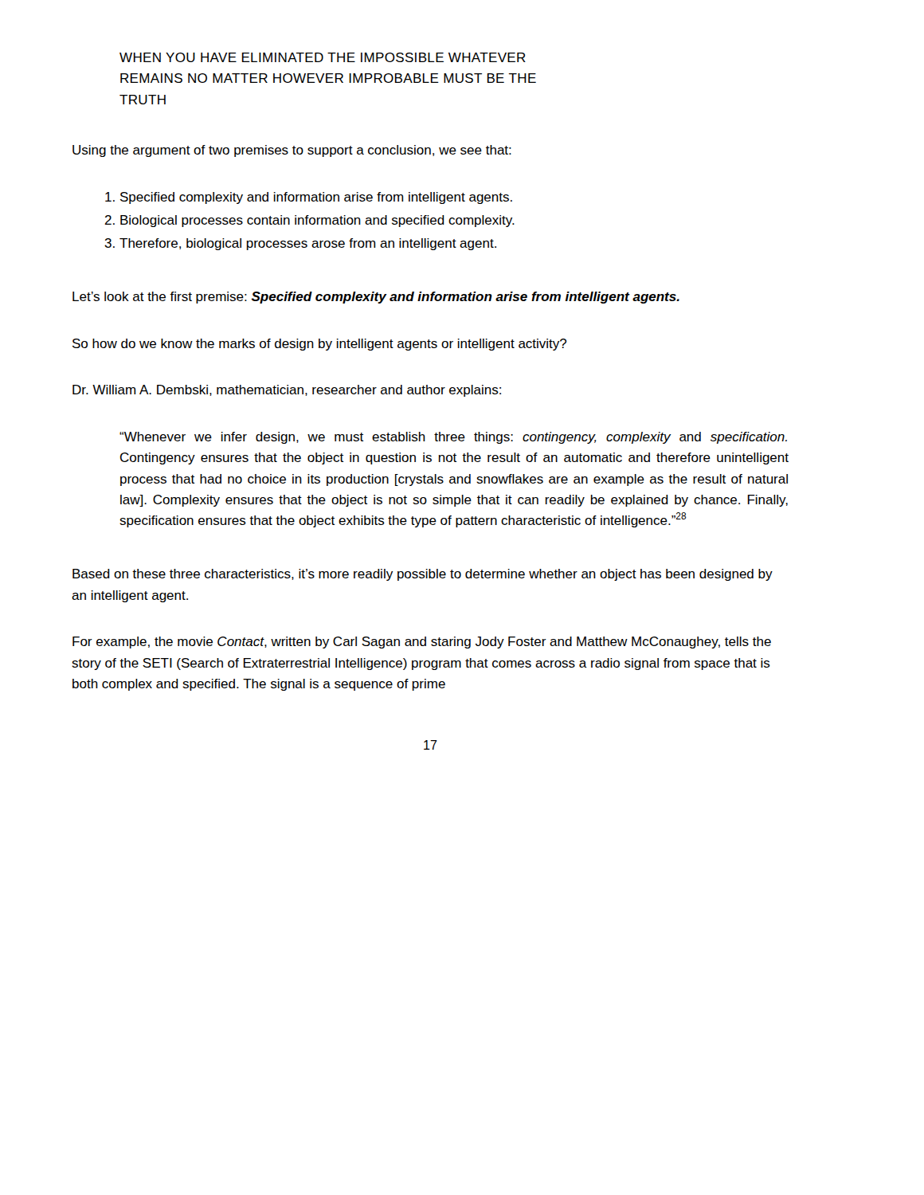WHEN YOU HAVE ELIMINATED THE IMPOSSIBLE WHATEVER
REMAINS NO MATTER HOWEVER IMPROBABLE MUST BE THE
TRUTH
Using the argument of two premises to support a conclusion, we see that:
Specified complexity and information arise from intelligent agents.
Biological processes contain information and specified complexity.
Therefore, biological processes arose from an intelligent agent.
Let’s look at the first premise: Specified complexity and information arise from intelligent agents.
So how do we know the marks of design by intelligent agents or intelligent activity?
Dr. William A. Dembski, mathematician, researcher and author explains:
“Whenever we infer design, we must establish three things: contingency, complexity and specification. Contingency ensures that the object in question is not the result of an automatic and therefore unintelligent process that had no choice in its production [crystals and snowflakes are an example as the result of natural law]. Complexity ensures that the object is not so simple that it can readily be explained by chance. Finally, specification ensures that the object exhibits the type of pattern characteristic of intelligence.”28
Based on these three characteristics, it’s more readily possible to determine whether an object has been designed by an intelligent agent.
For example, the movie Contact, written by Carl Sagan and staring Jody Foster and Matthew McConaughey, tells the story of the SETI (Search of Extraterrestrial Intelligence) program that comes across a radio signal from space that is both complex and specified. The signal is a sequence of prime
17